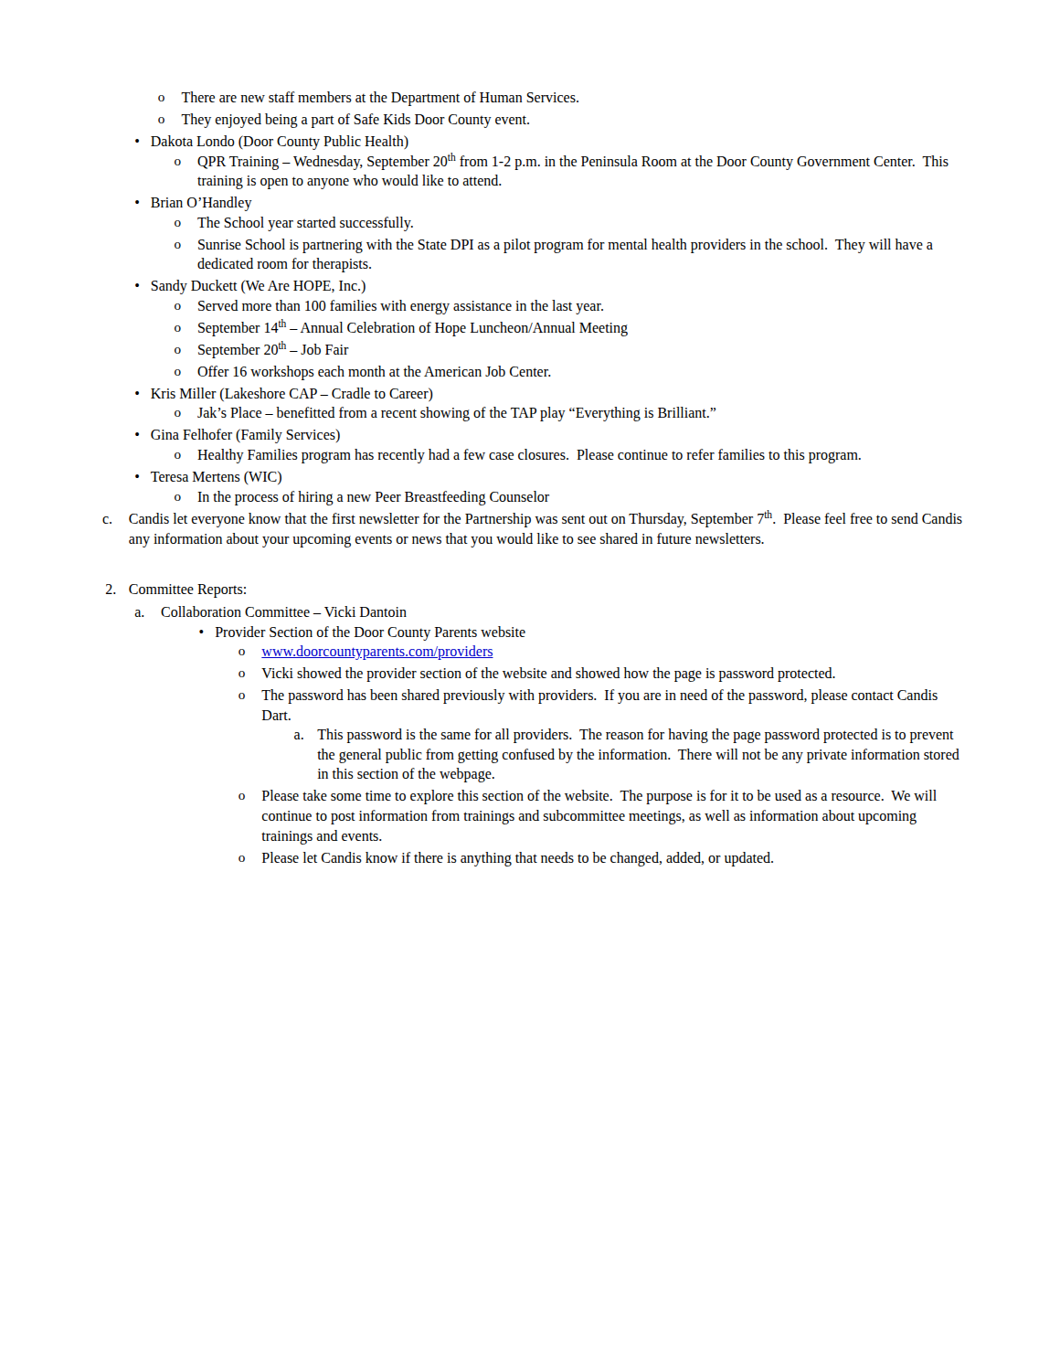There are new staff members at the Department of Human Services.
They enjoyed being a part of Safe Kids Door County event.
Dakota Londo (Door County Public Health)
QPR Training – Wednesday, September 20th from 1-2 p.m. in the Peninsula Room at the Door County Government Center. This training is open to anyone who would like to attend.
Brian O’Handley
The School year started successfully.
Sunrise School is partnering with the State DPI as a pilot program for mental health providers in the school. They will have a dedicated room for therapists.
Sandy Duckett (We Are HOPE, Inc.)
Served more than 100 families with energy assistance in the last year.
September 14th – Annual Celebration of Hope Luncheon/Annual Meeting
September 20th – Job Fair
Offer 16 workshops each month at the American Job Center.
Kris Miller (Lakeshore CAP – Cradle to Career)
Jak’s Place – benefitted from a recent showing of the TAP play “Everything is Brilliant.”
Gina Felhofer (Family Services)
Healthy Families program has recently had a few case closures. Please continue to refer families to this program.
Teresa Mertens (WIC)
In the process of hiring a new Peer Breastfeeding Counselor
c. Candis let everyone know that the first newsletter for the Partnership was sent out on Thursday, September 7th. Please feel free to send Candis any information about your upcoming events or news that you would like to see shared in future newsletters.
2. Committee Reports:
a. Collaboration Committee – Vicki Dantoin
Provider Section of the Door County Parents website
www.doorcountyparents.com/providers
Vicki showed the provider section of the website and showed how the page is password protected.
The password has been shared previously with providers. If you are in need of the password, please contact Candis Dart.
This password is the same for all providers. The reason for having the page password protected is to prevent the general public from getting confused by the information. There will not be any private information stored in this section of the webpage.
Please take some time to explore this section of the website. The purpose is for it to be used as a resource. We will continue to post information from trainings and subcommittee meetings, as well as information about upcoming trainings and events.
Please let Candis know if there is anything that needs to be changed, added, or updated.